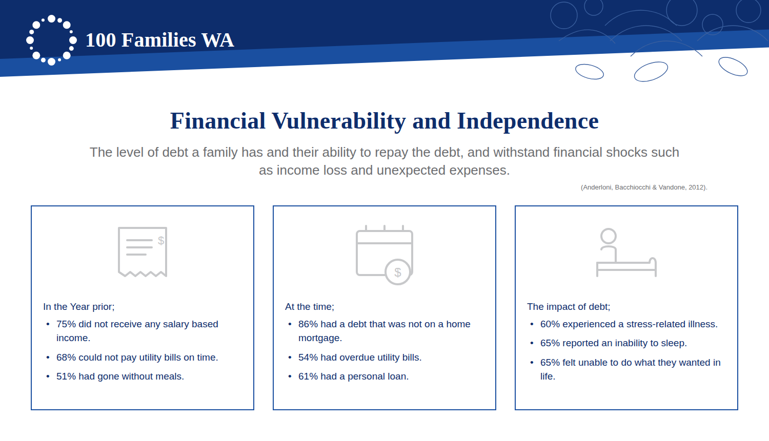100 Families WA
Financial Vulnerability and Independence
The level of debt a family has and their ability to repay the debt, and withstand financial shocks such as income loss and unexpected expenses.
(Anderloni, Bacchiocchi & Vandone, 2012).
$
In the Year prior;
75% did not receive any salary based income.
68% could not pay utility bills on time.
51% had gone without meals.
$
At the time;
86% had a debt that was not on a home mortgage.
54% had overdue utility bills.
61% had a personal loan.
The impact of debt;
60% experienced a stress-related illness.
65% reported an inability to sleep.
65% felt unable to do what they wanted in life.